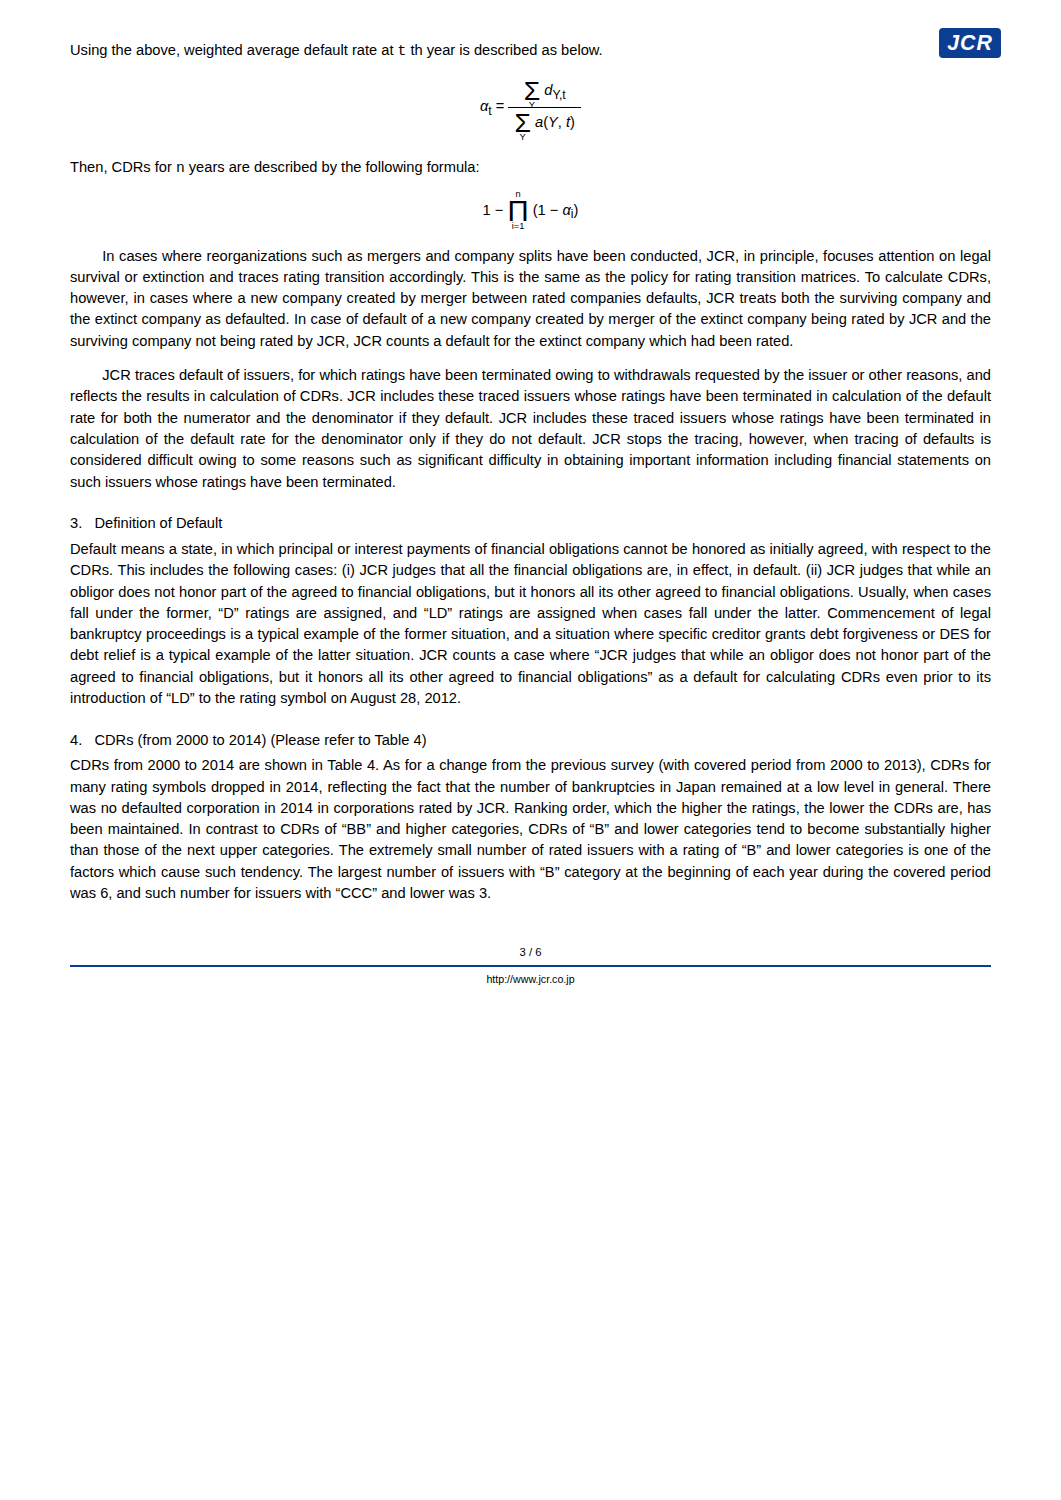JCR
Using the above, weighted average default rate at t th year is described as below.
αt = ΣY dY,t ΣY a(Y, t)
Then, CDRs for n years are described by the following formula:
1 − Πni=1 (1 − αi)
In cases where reorganizations such as mergers and company splits have been conducted, JCR, in principle, focuses attention on legal survival or extinction and traces rating transition accordingly. This is the same as the policy for rating transition matrices. To calculate CDRs, however, in cases where a new company created by merger between rated companies defaults, JCR treats both the surviving company and the extinct company as defaulted. In case of default of a new company created by merger of the extinct company being rated by JCR and the surviving company not being rated by JCR, JCR counts a default for the extinct company which had been rated.
JCR traces default of issuers, for which ratings have been terminated owing to withdrawals requested by the issuer or other reasons, and reflects the results in calculation of CDRs. JCR includes these traced issuers whose ratings have been terminated in calculation of the default rate for both the numerator and the denominator if they default. JCR includes these traced issuers whose ratings have been terminated in calculation of the default rate for the denominator only if they do not default. JCR stops the tracing, however, when tracing of defaults is considered difficult owing to some reasons such as significant difficulty in obtaining important information including financial statements on such issuers whose ratings have been terminated.
3. Definition of Default
Default means a state, in which principal or interest payments of financial obligations cannot be honored as initially agreed, with respect to the CDRs. This includes the following cases: (i) JCR judges that all the financial obligations are, in effect, in default. (ii) JCR judges that while an obligor does not honor part of the agreed to financial obligations, but it honors all its other agreed to financial obligations. Usually, when cases fall under the former, “D” ratings are assigned, and “LD” ratings are assigned when cases fall under the latter. Commencement of legal bankruptcy proceedings is a typical example of the former situation, and a situation where specific creditor grants debt forgiveness or DES for debt relief is a typical example of the latter situation. JCR counts a case where “JCR judges that while an obligor does not honor part of the agreed to financial obligations, but it honors all its other agreed to financial obligations” as a default for calculating CDRs even prior to its introduction of “LD” to the rating symbol on August 28, 2012.
4. CDRs (from 2000 to 2014) (Please refer to Table 4)
CDRs from 2000 to 2014 are shown in Table 4. As for a change from the previous survey (with covered period from 2000 to 2013), CDRs for many rating symbols dropped in 2014, reflecting the fact that the number of bankruptcies in Japan remained at a low level in general. There was no defaulted corporation in 2014 in corporations rated by JCR. Ranking order, which the higher the ratings, the lower the CDRs are, has been maintained. In contrast to CDRs of “BB” and higher categories, CDRs of “B” and lower categories tend to become substantially higher than those of the next upper categories. The extremely small number of rated issuers with a rating of “B” and lower categories is one of the factors which cause such tendency. The largest number of issuers with “B” category at the beginning of each year during the covered period was 6, and such number for issuers with “CCC” and lower was 3.
3 / 6
http://www.jcr.co.jp